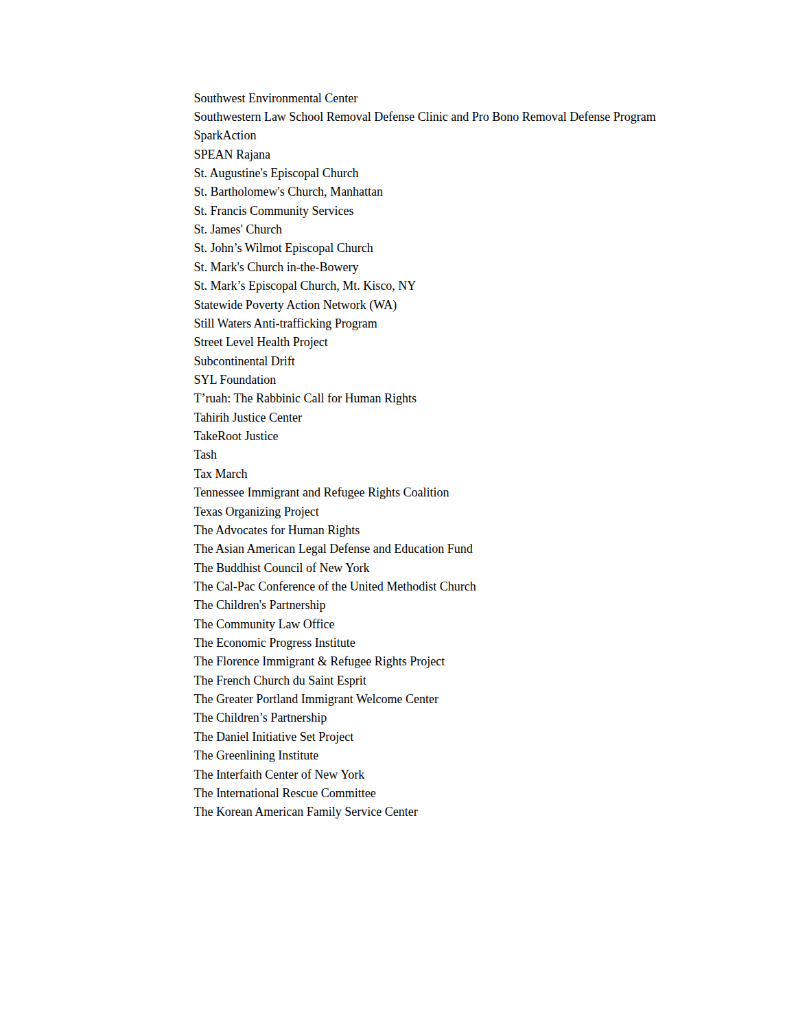Southwest Environmental Center
Southwestern Law School Removal Defense Clinic and Pro Bono Removal Defense Program
SparkAction
SPEAN Rajana
St. Augustine's Episcopal Church
St. Bartholomew's Church, Manhattan
St. Francis Community Services
St. James' Church
St. John’s Wilmot Episcopal Church
St. Mark's Church in-the-Bowery
St. Mark’s Episcopal Church, Mt. Kisco, NY
Statewide Poverty Action Network (WA)
Still Waters Anti-trafficking Program
Street Level Health Project
Subcontinental Drift
SYL Foundation
T’ruah: The Rabbinic Call for Human Rights
Tahirih Justice Center
TakeRoot Justice
Tash
Tax March
Tennessee Immigrant and Refugee Rights Coalition
Texas Organizing Project
The Advocates for Human Rights
The Asian American Legal Defense and Education Fund
The Buddhist Council of New York
The Cal-Pac Conference of the United Methodist Church
The Children's Partnership
The Community Law Office
The Economic Progress Institute
The Florence Immigrant & Refugee Rights Project
The French Church du Saint Esprit
The Greater Portland Immigrant Welcome Center
The Children’s Partnership
The Daniel Initiative Set Project
The Greenlining Institute
The Interfaith Center of New York
The International Rescue Committee
The Korean American Family Service Center